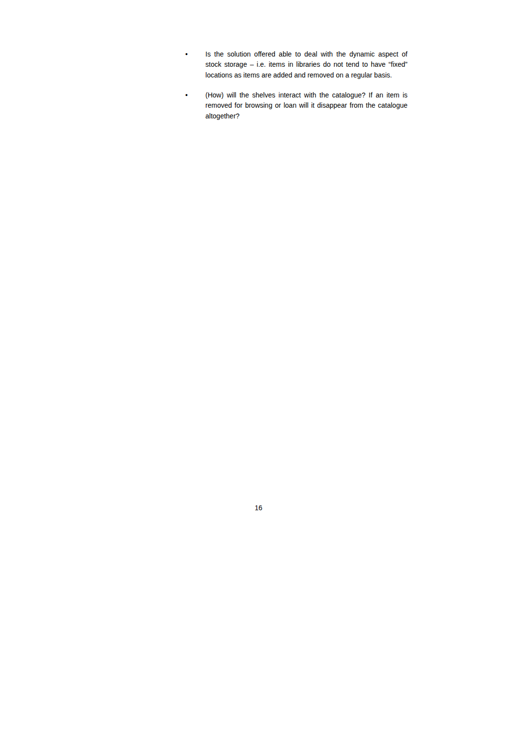Is the solution offered able to deal with the dynamic aspect of stock storage – i.e. items in libraries do not tend to have “fixed” locations as items are added and removed on a regular basis.
(How) will the shelves interact with the catalogue? If an item is removed for browsing or loan will it disappear from the catalogue altogether?
16